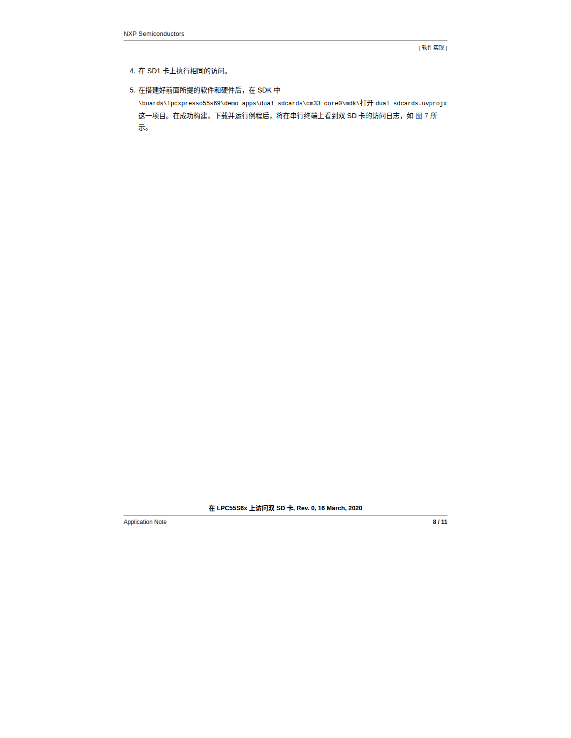NXP Semiconductors
| 软件实现 |
4. 在 SD1 卡上执行相同的访问。
5. 在搭建好前面所提的软件和硬件后，在 SDK 中 \boards\lpcxpresso55s69\demo_apps\dual_sdcards\cm33_core0\mdk\打开 dual_sdcards.uvprojx 这一项目。在成功构建，下载并运行例程后，将在串行终端上看到双 SD 卡的访问日志，如 图 7 所示。
在 LPC55S6x 上访问双 SD 卡, Rev. 0, 16 March, 2020
Application Note
8 / 11